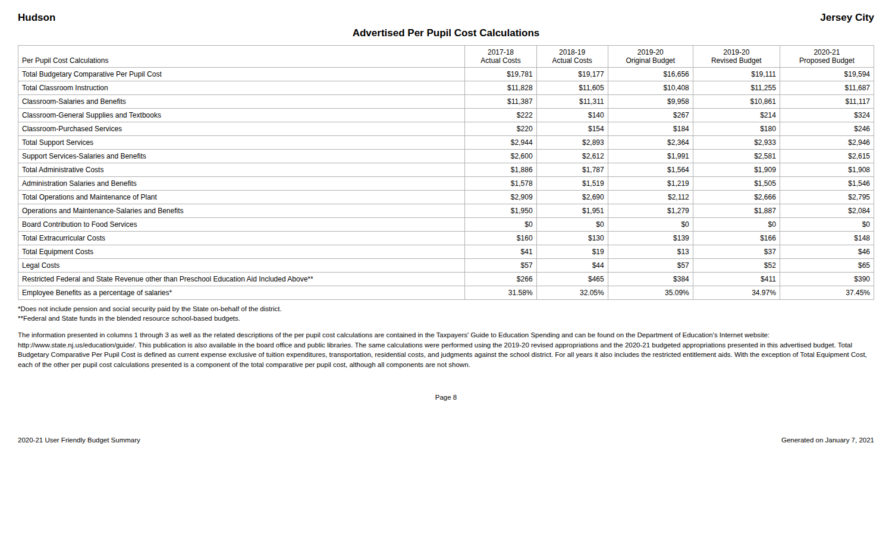Hudson Jersey City
Advertised Per Pupil Cost Calculations
| Per Pupil Cost Calculations | 2017-18 Actual Costs | 2018-19 Actual Costs | 2019-20 Original Budget | 2019-20 Revised Budget | 2020-21 Proposed Budget |
| --- | --- | --- | --- | --- | --- |
| Total Budgetary Comparative Per Pupil Cost | $19,781 | $19,177 | $16,656 | $19,111 | $19,594 |
| Total Classroom Instruction | $11,828 | $11,605 | $10,408 | $11,255 | $11,687 |
| Classroom-Salaries and Benefits | $11,387 | $11,311 | $9,958 | $10,861 | $11,117 |
| Classroom-General Supplies and Textbooks | $222 | $140 | $267 | $214 | $324 |
| Classroom-Purchased Services | $220 | $154 | $184 | $180 | $246 |
| Total Support Services | $2,944 | $2,893 | $2,364 | $2,933 | $2,946 |
| Support Services-Salaries and Benefits | $2,600 | $2,612 | $1,991 | $2,581 | $2,615 |
| Total Administrative Costs | $1,886 | $1,787 | $1,564 | $1,909 | $1,908 |
| Administration Salaries and Benefits | $1,578 | $1,519 | $1,219 | $1,505 | $1,546 |
| Total Operations and Maintenance of Plant | $2,909 | $2,690 | $2,112 | $2,666 | $2,795 |
| Operations and Maintenance-Salaries and Benefits | $1,950 | $1,951 | $1,279 | $1,887 | $2,084 |
| Board Contribution to Food Services | $0 | $0 | $0 | $0 | $0 |
| Total Extracurricular Costs | $160 | $130 | $139 | $166 | $148 |
| Total Equipment Costs | $41 | $19 | $13 | $37 | $46 |
| Legal Costs | $57 | $44 | $57 | $52 | $65 |
| Restricted Federal and State Revenue other than Preschool Education Aid Included Above** | $266 | $465 | $384 | $411 | $390 |
| Employee Benefits as a percentage of salaries* | 31.58% | 32.05% | 35.09% | 34.97% | 37.45% |
*Does not include pension and social security paid by the State on-behalf of the district.
**Federal and State funds in the blended resource school-based budgets.
The information presented in columns 1 through 3 as well as the related descriptions of the per pupil cost calculations are contained in the Taxpayers' Guide to Education Spending and can be found on the Department of Education's Internet website: http://www.state.nj.us/education/guide/. This publication is also available in the board office and public libraries. The same calculations were performed using the 2019-20 revised appropriations and the 2020-21 budgeted appropriations presented in this advertised budget. Total Budgetary Comparative Per Pupil Cost is defined as current expense exclusive of tuition expenditures, transportation, residential costs, and judgments against the school district. For all years it also includes the restricted entitlement aids. With the exception of Total Equipment Cost, each of the other per pupil cost calculations presented is a component of the total comparative per pupil cost, although all components are not shown.
Page 8
2020-21 User Friendly Budget Summary Generated on January 7, 2021